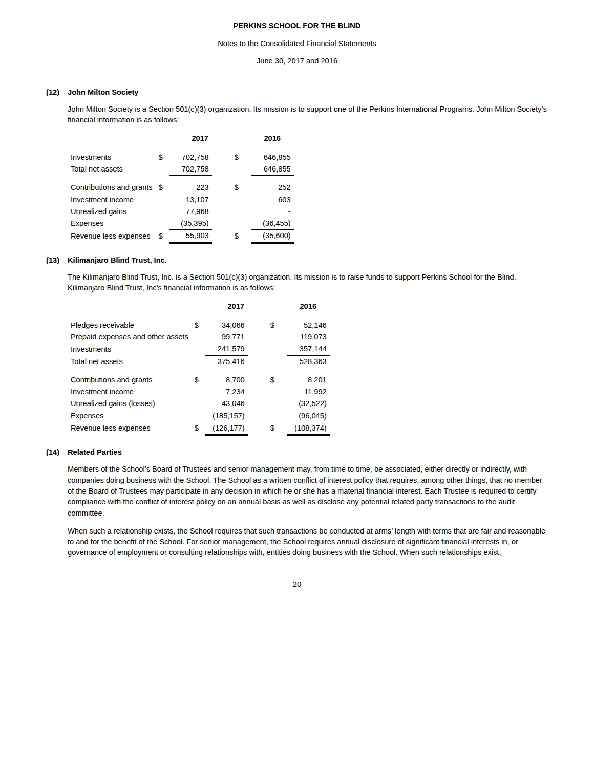PERKINS SCHOOL FOR THE BLIND
Notes to the Consolidated Financial Statements
June 30, 2017 and 2016
(12) John Milton Society
John Milton Society is a Section 501(c)(3) organization. Its mission is to support one of the Perkins International Programs. John Milton Society’s financial information is as follows:
| | | 2017 | | 2016 |
| Investments | $ | 702,758 | | $ | 646,855 |
| Total net assets | | 702,758 | | | 646,855 |
| Contributions and grants | $ | 223 | | $ | 252 |
| Investment income | | 13,107 | | | 603 |
| Unrealized gains | | 77,968 | | | - |
| Expenses | | (35,395) | | | (36,455) |
| Revenue less expenses | $ | 55,903 | | $ | (35,600) |
(13) Kilimanjaro Blind Trust, Inc.
The Kilimanjaro Blind Trust, Inc. is a Section 501(c)(3) organization. Its mission is to raise funds to support Perkins School for the Blind. Kilimanjaro Blind Trust, Inc’s financial information is as follows:
| | | 2017 | | 2016 |
| Pledges receivable | $ | 34,066 | | $ | 52,146 |
| Prepaid expenses and other assets | | 99,771 | | | 119,073 |
| Investments | | 241,579 | | | 357,144 |
| Total net assets | | 375,416 | | | 528,363 |
| Contributions and grants | $ | 8,700 | | $ | 8,201 |
| Investment income | | 7,234 | | | 11,992 |
| Unrealized gains (losses) | | 43,046 | | | (32,522) |
| Expenses | | (185,157) | | | (96,045) |
| Revenue less expenses | $ | (126,177) | | $ | (108,374) |
(14) Related Parties
Members of the School’s Board of Trustees and senior management may, from time to time, be associated, either directly or indirectly, with companies doing business with the School. The School as a written conflict of interest policy that requires, among other things, that no member of the Board of Trustees may participate in any decision in which he or she has a material financial interest. Each Trustee is required to certify compliance with the conflict of interest policy on an annual basis as well as disclose any potential related party transactions to the audit committee.
When such a relationship exists, the School requires that such transactions be conducted at arms’ length with terms that are fair and reasonable to and for the benefit of the School. For senior management, the School requires annual disclosure of significant financial interests in, or governance of employment or consulting relationships with, entities doing business with the School. When such relationships exist,
20